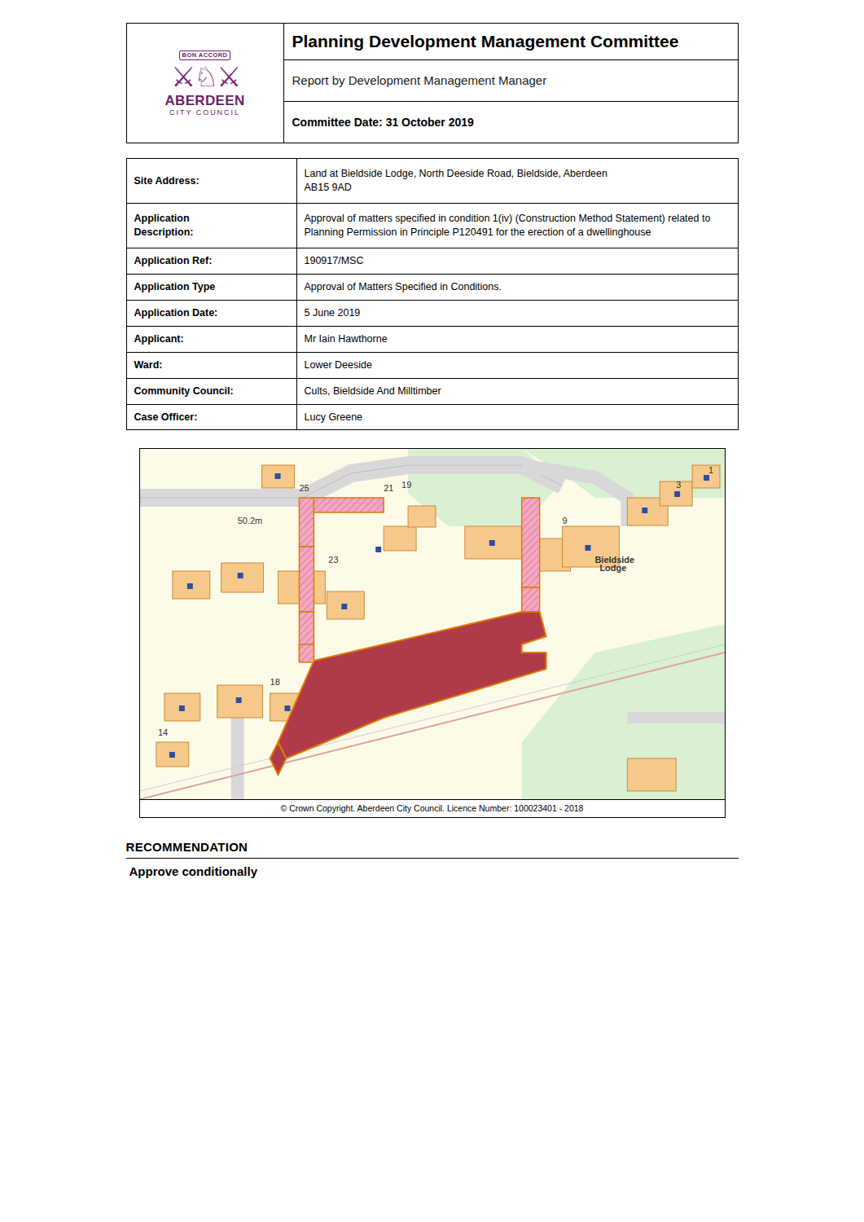| BON ACCORD ⚔♘⚔ ABERDEEN CITY COUNCIL | Planning Development Management Committee |
| Report by Development Management Manager |
| Committee Date: 31 October 2019 |
| Site Address: | Land at Bieldside Lodge, North Deeside Road, Bieldside, Aberdeen AB15 9AD |
| Application Description: | Approval of matters specified in condition 1(iv) (Construction Method Statement) related to Planning Permission in Principle P120491 for the erection of a dwellinghouse |
| Application Ref: | 190917/MSC |
| Application Type | Approval of Matters Specified in Conditions. |
| Application Date: | 5 June 2019 |
| Applicant: | Mr Iain Hawthorne |
| Ward: | Lower Deeside |
| Community Council: | Cults, Bieldside And Milltimber |
| Case Officer: | Lucy Greene |
50.2m 21 19 25 23 18 14 9 Bieldside Lodge 1 3
© Crown Copyright. Aberdeen City Council. Licence Number: 100023401 - 2018
RECOMMENDATION
Approve conditionally